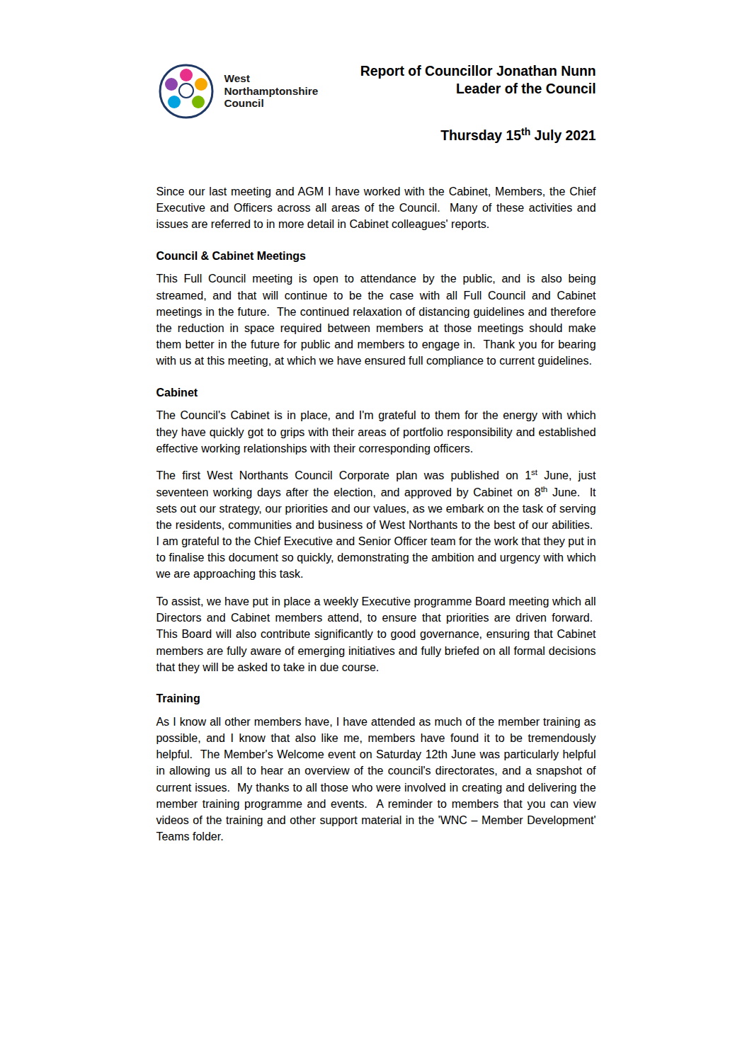West
Northamptonshire
Council
Report of Councillor Jonathan Nunn
Leader of the Council
Thursday 15th July 2021
Since our last meeting and AGM I have worked with the Cabinet, Members, the Chief Executive and Officers across all areas of the Council. Many of these activities and issues are referred to in more detail in Cabinet colleagues' reports.
Council & Cabinet Meetings
This Full Council meeting is open to attendance by the public, and is also being streamed, and that will continue to be the case with all Full Council and Cabinet meetings in the future. The continued relaxation of distancing guidelines and therefore the reduction in space required between members at those meetings should make them better in the future for public and members to engage in. Thank you for bearing with us at this meeting, at which we have ensured full compliance to current guidelines.
Cabinet
The Council's Cabinet is in place, and I'm grateful to them for the energy with which they have quickly got to grips with their areas of portfolio responsibility and established effective working relationships with their corresponding officers.
The first West Northants Council Corporate plan was published on 1st June, just seventeen working days after the election, and approved by Cabinet on 8th June. It sets out our strategy, our priorities and our values, as we embark on the task of serving the residents, communities and business of West Northants to the best of our abilities. I am grateful to the Chief Executive and Senior Officer team for the work that they put in to finalise this document so quickly, demonstrating the ambition and urgency with which we are approaching this task.
To assist, we have put in place a weekly Executive programme Board meeting which all Directors and Cabinet members attend, to ensure that priorities are driven forward. This Board will also contribute significantly to good governance, ensuring that Cabinet members are fully aware of emerging initiatives and fully briefed on all formal decisions that they will be asked to take in due course.
Training
As I know all other members have, I have attended as much of the member training as possible, and I know that also like me, members have found it to be tremendously helpful. The Member's Welcome event on Saturday 12th June was particularly helpful in allowing us all to hear an overview of the council's directorates, and a snapshot of current issues. My thanks to all those who were involved in creating and delivering the member training programme and events. A reminder to members that you can view videos of the training and other support material in the 'WNC – Member Development' Teams folder.